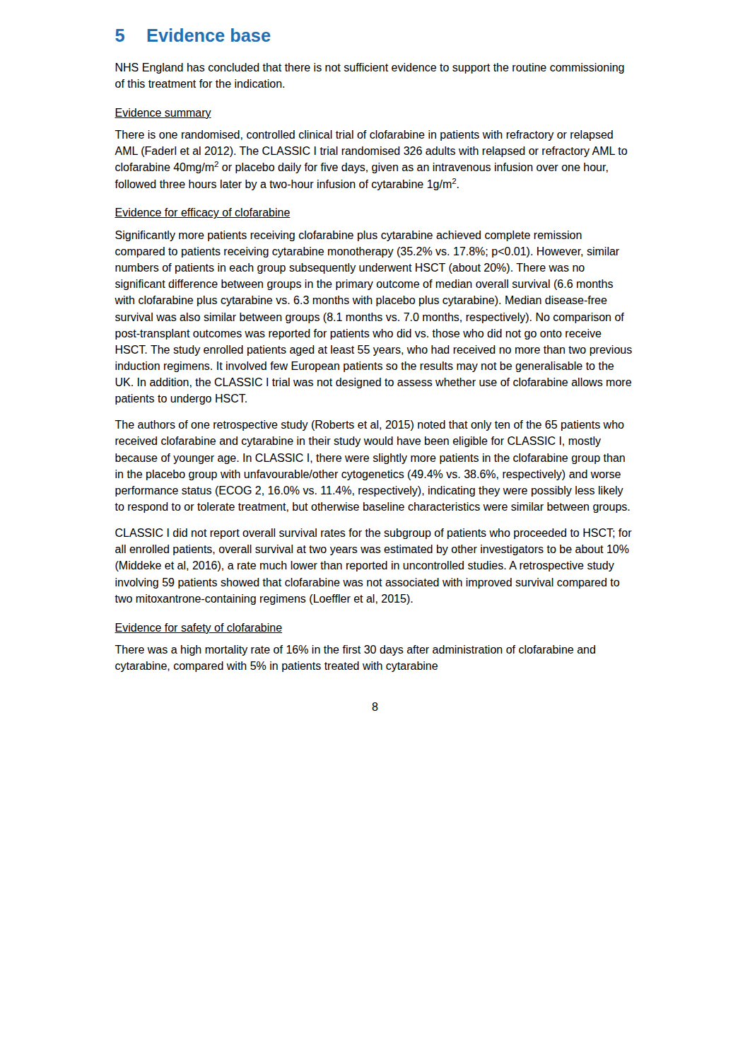5 Evidence base
NHS England has concluded that there is not sufficient evidence to support the routine commissioning of this treatment for the indication.
Evidence summary
There is one randomised, controlled clinical trial of clofarabine in patients with refractory or relapsed AML (Faderl et al 2012). The CLASSIC I trial randomised 326 adults with relapsed or refractory AML to clofarabine 40mg/m2 or placebo daily for five days, given as an intravenous infusion over one hour, followed three hours later by a two-hour infusion of cytarabine 1g/m2.
Evidence for efficacy of clofarabine
Significantly more patients receiving clofarabine plus cytarabine achieved complete remission compared to patients receiving cytarabine monotherapy (35.2% vs. 17.8%; p<0.01). However, similar numbers of patients in each group subsequently underwent HSCT (about 20%). There was no significant difference between groups in the primary outcome of median overall survival (6.6 months with clofarabine plus cytarabine vs. 6.3 months with placebo plus cytarabine). Median disease-free survival was also similar between groups (8.1 months vs. 7.0 months, respectively). No comparison of post-transplant outcomes was reported for patients who did vs. those who did not go onto receive HSCT. The study enrolled patients aged at least 55 years, who had received no more than two previous induction regimens. It involved few European patients so the results may not be generalisable to the UK. In addition, the CLASSIC I trial was not designed to assess whether use of clofarabine allows more patients to undergo HSCT.
The authors of one retrospective study (Roberts et al, 2015) noted that only ten of the 65 patients who received clofarabine and cytarabine in their study would have been eligible for CLASSIC I, mostly because of younger age. In CLASSIC I, there were slightly more patients in the clofarabine group than in the placebo group with unfavourable/other cytogenetics (49.4% vs. 38.6%, respectively) and worse performance status (ECOG 2, 16.0% vs. 11.4%, respectively), indicating they were possibly less likely to respond to or tolerate treatment, but otherwise baseline characteristics were similar between groups.
CLASSIC I did not report overall survival rates for the subgroup of patients who proceeded to HSCT; for all enrolled patients, overall survival at two years was estimated by other investigators to be about 10% (Middeke et al, 2016), a rate much lower than reported in uncontrolled studies. A retrospective study involving 59 patients showed that clofarabine was not associated with improved survival compared to two mitoxantrone-containing regimens (Loeffler et al, 2015).
Evidence for safety of clofarabine
There was a high mortality rate of 16% in the first 30 days after administration of clofarabine and cytarabine, compared with 5% in patients treated with cytarabine
8